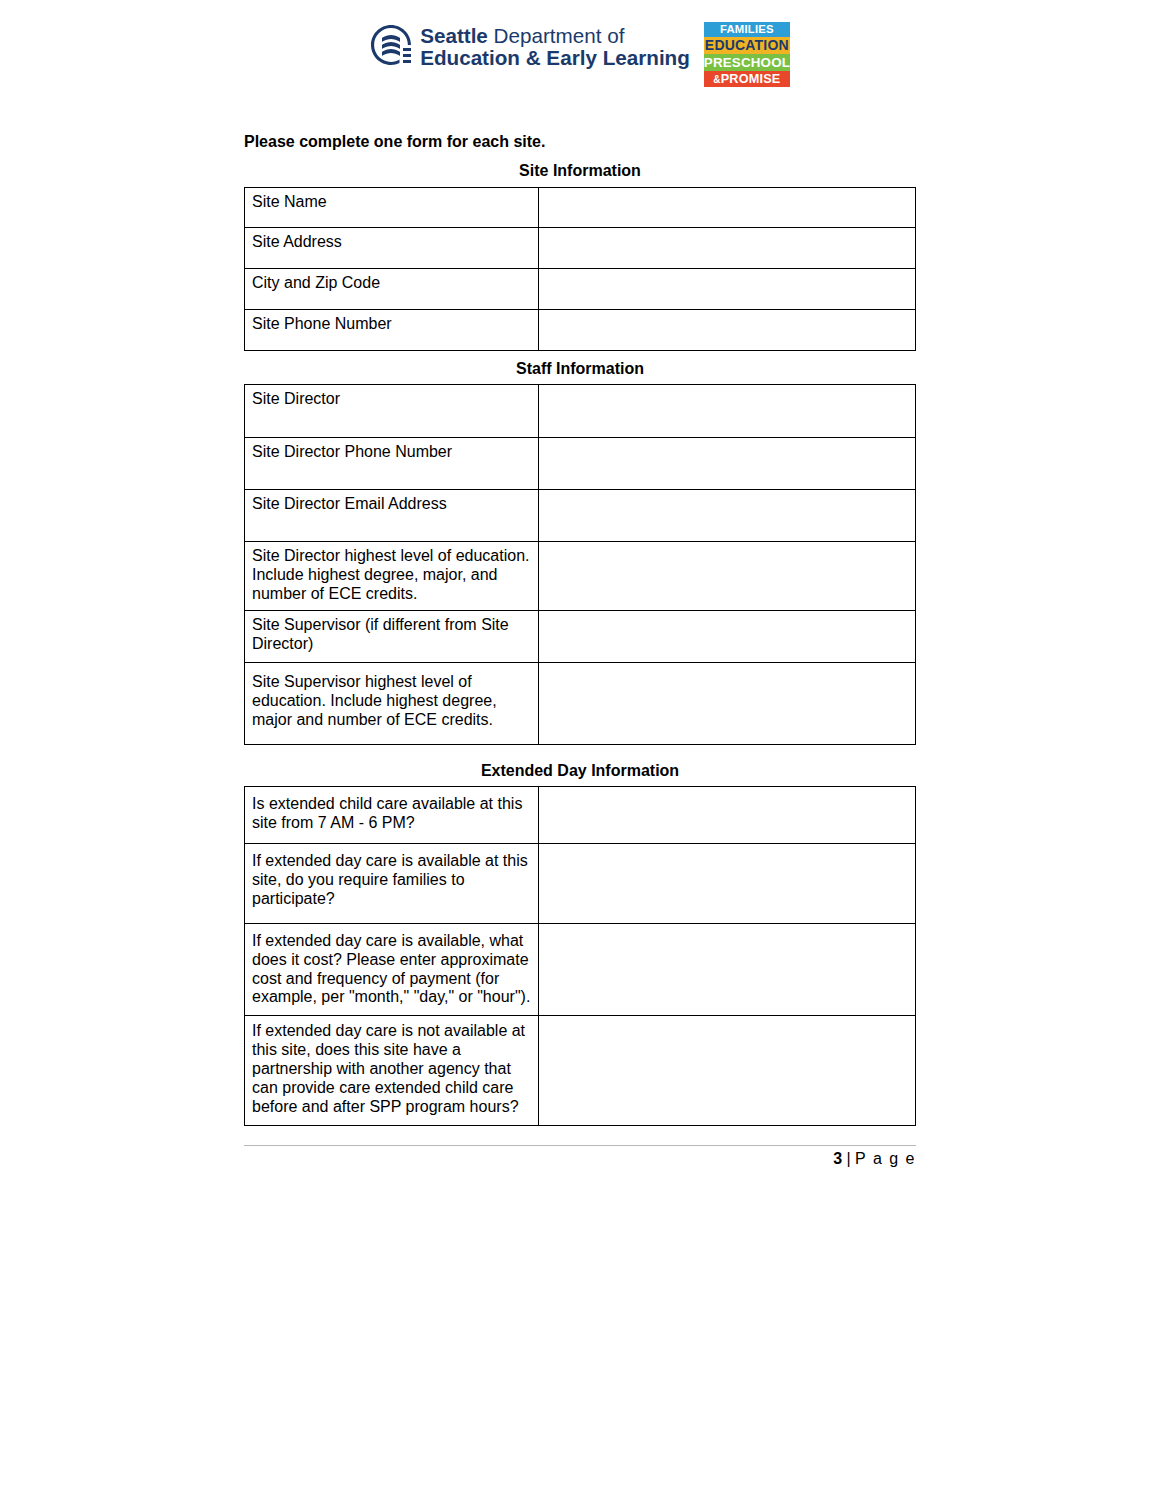Seattle Department of
Education & Early Learning
FAMILIES
EDUCATION
PRESCHOOL
&PROMISE
Please complete one form for each site.
Site Information
| Site Name | |
| Site Address | |
| City and Zip Code | |
| Site Phone Number | |
Staff Information
| Site Director | |
| Site Director Phone Number | |
| Site Director Email Address | |
| Site Director highest level of education. Include highest degree, major, and number of ECE credits. | |
| Site Supervisor (if different from Site Director) | |
| Site Supervisor highest level of education. Include highest degree, major and number of ECE credits. | |
Extended Day Information
| Is extended child care available at this site from 7 AM - 6 PM? | |
| If extended day care is available at this site, do you require families to participate? | |
| If extended day care is available, what does it cost? Please enter approximate cost and frequency of payment (for example, per "month," "day," or "hour"). | |
| If extended day care is not available at this site, does this site have a partnership with another agency that can provide care extended child care before and after SPP program hours? | |
3 | P a g e